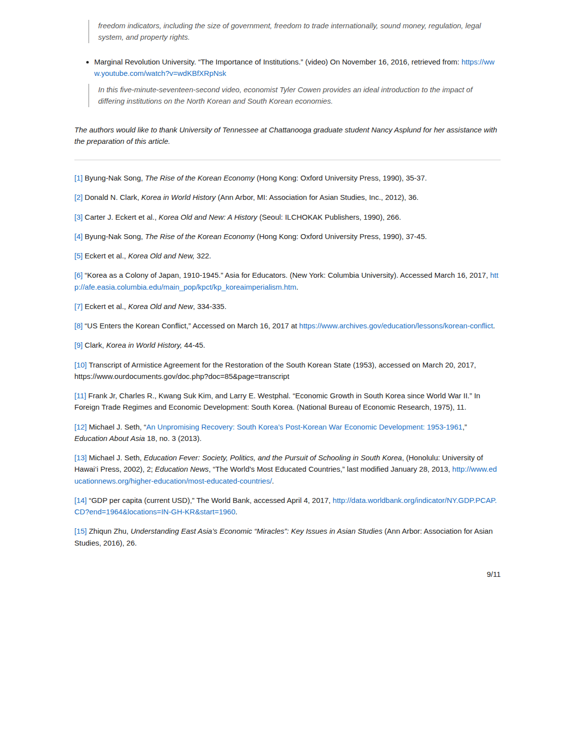freedom indicators, including the size of government, freedom to trade internationally, sound money, regulation, legal system, and property rights.
Marginal Revolution University. “The Importance of Institutions.” (video) On November 16, 2016, retrieved from: https://www.youtube.com/watch?v=wdKBfXRpNsk
In this five-minute-seventeen-second video, economist Tyler Cowen provides an ideal introduction to the impact of differing institutions on the North Korean and South Korean economies.
The authors would like to thank University of Tennessee at Chattanooga graduate student Nancy Asplund for her assistance with the preparation of this article.
[1] Byung-Nak Song, The Rise of the Korean Economy (Hong Kong: Oxford University Press, 1990), 35-37.
[2] Donald N. Clark, Korea in World History (Ann Arbor, MI: Association for Asian Studies, Inc., 2012), 36.
[3] Carter J. Eckert et al., Korea Old and New: A History (Seoul: ILCHOKAK Publishers, 1990), 266.
[4] Byung-Nak Song, The Rise of the Korean Economy (Hong Kong: Oxford University Press, 1990), 37-45.
[5] Eckert et al., Korea Old and New, 322.
[6] “Korea as a Colony of Japan, 1910-1945.” Asia for Educators. (New York: Columbia University). Accessed March 16, 2017, http://afe.easia.columbia.edu/main_pop/kpct/kp_koreaimperialism.htm.
[7] Eckert et al., Korea Old and New, 334-335.
[8] “US Enters the Korean Conflict,” Accessed on March 16, 2017 at https://www.archives.gov/education/lessons/korean-conflict.
[9] Clark, Korea in World History, 44-45.
[10] Transcript of Armistice Agreement for the Restoration of the South Korean State (1953), accessed on March 20, 2017, https://www.ourdocuments.gov/doc.php?doc=85&page=transcript
[11] Frank Jr, Charles R., Kwang Suk Kim, and Larry E. Westphal. “Economic Growth in South Korea since World War II.” In Foreign Trade Regimes and Economic Development: South Korea. (National Bureau of Economic Research, 1975), 11.
[12] Michael J. Seth, “An Unpromising Recovery: South Korea’s Post-Korean War Economic Development: 1953-1961,” Education About Asia 18, no. 3 (2013).
[13] Michael J. Seth, Education Fever: Society, Politics, and the Pursuit of Schooling in South Korea, (Honolulu: University of Hawai‘i Press, 2002), 2; Education News, “The World’s Most Educated Countries,” last modified January 28, 2013, http://www.educationnews.org/higher-education/most-educated-countries/.
[14] “GDP per capita (current USD),” The World Bank, accessed April 4, 2017, http://data.worldbank.org/indicator/NY.GDP.PCAP.CD?end=1964&locations=IN-GH-KR&start=1960.
[15] Zhiqun Zhu, Understanding East Asia’s Economic “Miracles”: Key Issues in Asian Studies (Ann Arbor: Association for Asian Studies, 2016), 26.
9/11